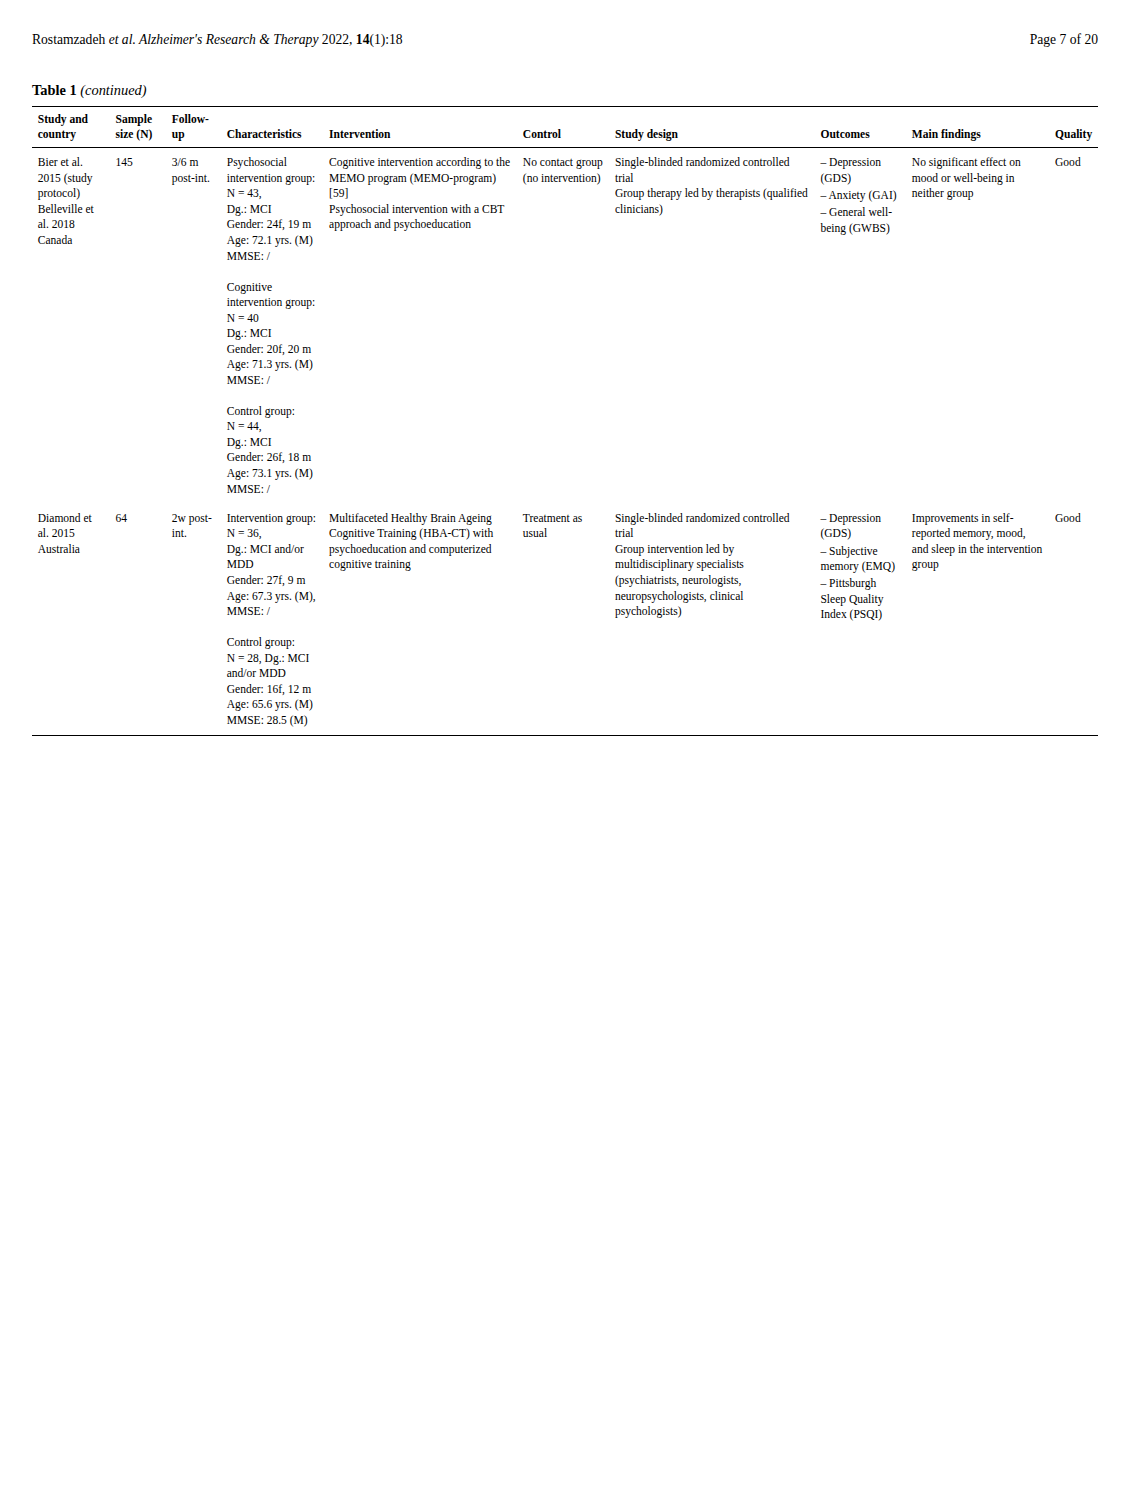Rostamzadeh et al. Alzheimer's Research & Therapy 2022, 14(1):18
Page 7 of 20
Table 1 (continued)
| Study and country | Sample size (N) | Follow-up | Characteristics | Intervention | Control | Study design | Outcomes | Main findings | Quality |
| --- | --- | --- | --- | --- | --- | --- | --- | --- | --- |
| Bier et al. 2015 (study protocol) Belleville et al. 2018 Canada | 145 | 3/6 m post-int. | Psychosocial intervention group: N = 43, Dg.: MCI Gender: 24f, 19 m Age: 72.1 yrs. (M) MMSE: / Cognitive intervention group: N = 40 Dg.: MCI Gender: 20f, 20 m Age: 71.3 yrs. (M) MMSE: / Control group: N = 44, Dg.: MCI Gender: 26f, 18 m Age: 73.1 yrs. (M) MMSE: / | Cognitive intervention according to the MEMO program (MEMO-program) [59] Psychosocial intervention with a CBT approach and psychoeducation | No contact group (no intervention) | Single-blinded randomized controlled trial Group therapy led by therapists (qualified clinicians) | – Depression (GDS) – Anxiety (GAI) – General well-being (GWBS) | No significant effect on mood or well-being in neither group | Good |
| Diamond et al. 2015 Australia | 64 | 2w post-int. | Intervention group: N = 36, Dg.: MCI and/or MDD Gender: 27f, 9 m Age: 67.3 yrs. (M), MMSE: / Control group: N = 28, Dg.: MCI and/or MDD Gender: 16f, 12 m Age: 65.6 yrs. (M) MMSE: 28.5 (M) | Multifaceted Healthy Brain Ageing Cognitive Training (HBA-CT) with psychoeducation and computerized cognitive training | Treatment as usual | Single-blinded randomized controlled trial Group intervention led by multidisciplinary specialists (psychiatrists, neurologists, neuropsychologists, clinical psychologists) | – Depression (GDS) – Subjective memory (EMQ) – Pittsburgh Sleep Quality Index (PSQI) | Improvements in self-reported memory, mood, and sleep in the intervention group | Good |